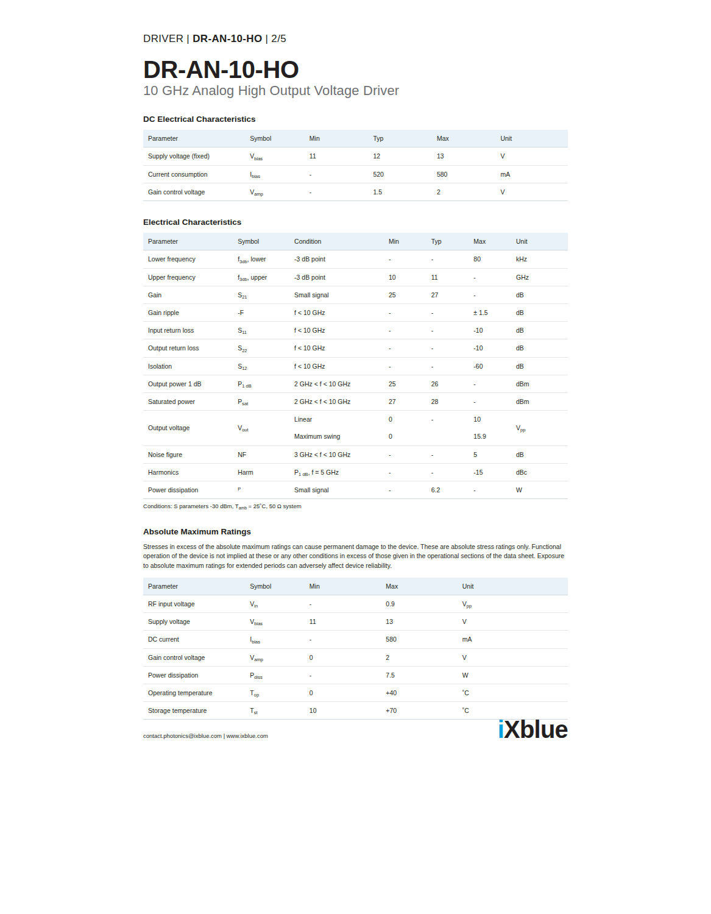DRIVER | DR-AN-10-HO | 2/5
DR-AN-10-HO
10 GHz Analog High Output Voltage Driver
DC Electrical Characteristics
| Parameter | Symbol | Min | Typ | Max | Unit |
| --- | --- | --- | --- | --- | --- |
| Supply voltage (fixed) | V bias | 11 | 12 | 13 | V |
| Current consumption | I bias | - | 520 | 580 | mA |
| Gain control voltage | V amp | - | 1.5 | 2 | V |
Electrical Characteristics
| Parameter | Symbol | Condition | Min | Typ | Max | Unit |
| --- | --- | --- | --- | --- | --- | --- |
| Lower frequency | f 3db , lower | -3 dB point | - | - | 80 | kHz |
| Upper frequency | f 3db , upper | -3 dB point | 10 | 11 | - | GHz |
| Gain | S 21 | Small signal | 25 | 27 | - | dB |
| Gain ripple | -F | f < 10 GHz | - | - | ± 1.5 | dB |
| Input return loss | S 11 | f < 10 GHz | - | - | -10 | dB |
| Output return loss | S 22 | f < 10 GHz | - | - | -10 | dB |
| Isolation | S 12 | f < 10 GHz | - | - | -60 | dB |
| Output power 1 dB | P 1 dB | 2 GHz < f < 10 GHz | 25 | 26 | - | dBm |
| Saturated power | P sat | 2 GHz < f < 10 GHz | 27 | 28 | - | dBm |
| Output voltage | V out | Linear | 0 | - | 10 | V pp |
| Maximum swing | 0 | | 15.9 |
| Noise figure | NF | 3 GHz < f < 10 GHz | - | - | 5 | dB |
| Harmonics | Harm | P 1 dB , f = 5 GHz | - | - | -15 | dBc |
| Power dissipation | P | Small signal | - | 6.2 | - | W |
Conditions: S parameters -30 dBm, Tamb = 25˚C, 50 Ω system
Absolute Maximum Ratings
Stresses in excess of the absolute maximum ratings can cause permanent damage to the device. These are absolute stress ratings only. Functional operation of the device is not implied at these or any other conditions in excess of those given in the operational sections of the data sheet. Exposure to absolute maximum ratings for extended periods can adversely affect device reliability.
| Parameter | Symbol | Min | Max | Unit |
| --- | --- | --- | --- | --- |
| RF input voltage | V in | - | 0.9 | V pp |
| Supply voltage | V bias | 11 | 13 | V |
| DC current | I bias | - | 580 | mA |
| Gain control voltage | V amp | 0 | 2 | V |
| Power dissipation | P diss | - | 7.5 | W |
| Operating temperature | T op | 0 | +40 | ˚C |
| Storage temperature | T st | 10 | +70 | ˚C |
contact.photonics@ixblue.com | www.ixblue.com
i Xblue